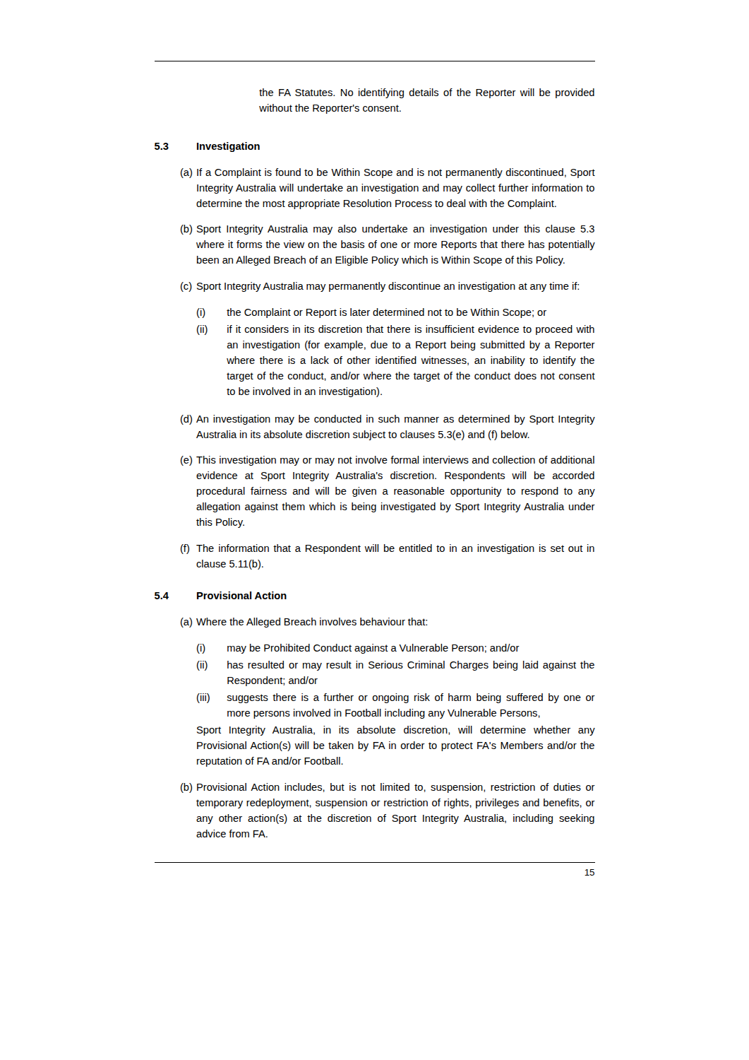the FA Statutes. No identifying details of the Reporter will be provided without the Reporter's consent.
5.3
Investigation
(a)
If a Complaint is found to be Within Scope and is not permanently discontinued, Sport Integrity Australia will undertake an investigation and may collect further information to determine the most appropriate Resolution Process to deal with the Complaint.
(b)
Sport Integrity Australia may also undertake an investigation under this clause 5.3 where it forms the view on the basis of one or more Reports that there has potentially been an Alleged Breach of an Eligible Policy which is Within Scope of this Policy.
(c)
Sport Integrity Australia may permanently discontinue an investigation at any time if:
(i)
the Complaint or Report is later determined not to be Within Scope; or
(ii)
if it considers in its discretion that there is insufficient evidence to proceed with an investigation (for example, due to a Report being submitted by a Reporter where there is a lack of other identified witnesses, an inability to identify the target of the conduct, and/or where the target of the conduct does not consent to be involved in an investigation).
(d)
An investigation may be conducted in such manner as determined by Sport Integrity Australia in its absolute discretion subject to clauses 5.3(e) and (f) below.
(e)
This investigation may or may not involve formal interviews and collection of additional evidence at Sport Integrity Australia's discretion. Respondents will be accorded procedural fairness and will be given a reasonable opportunity to respond to any allegation against them which is being investigated by Sport Integrity Australia under this Policy.
(f)
The information that a Respondent will be entitled to in an investigation is set out in clause 5.11(b).
5.4
Provisional Action
(a)
Where the Alleged Breach involves behaviour that:
(i)
may be Prohibited Conduct against a Vulnerable Person; and/or
(ii)
has resulted or may result in Serious Criminal Charges being laid against the Respondent; and/or
(iii)
suggests there is a further or ongoing risk of harm being suffered by one or more persons involved in Football including any Vulnerable Persons,
Sport Integrity Australia, in its absolute discretion, will determine whether any Provisional Action(s) will be taken by FA in order to protect FA's Members and/or the reputation of FA and/or Football.
(b)
Provisional Action includes, but is not limited to, suspension, restriction of duties or temporary redeployment, suspension or restriction of rights, privileges and benefits, or any other action(s) at the discretion of Sport Integrity Australia, including seeking advice from FA.
15